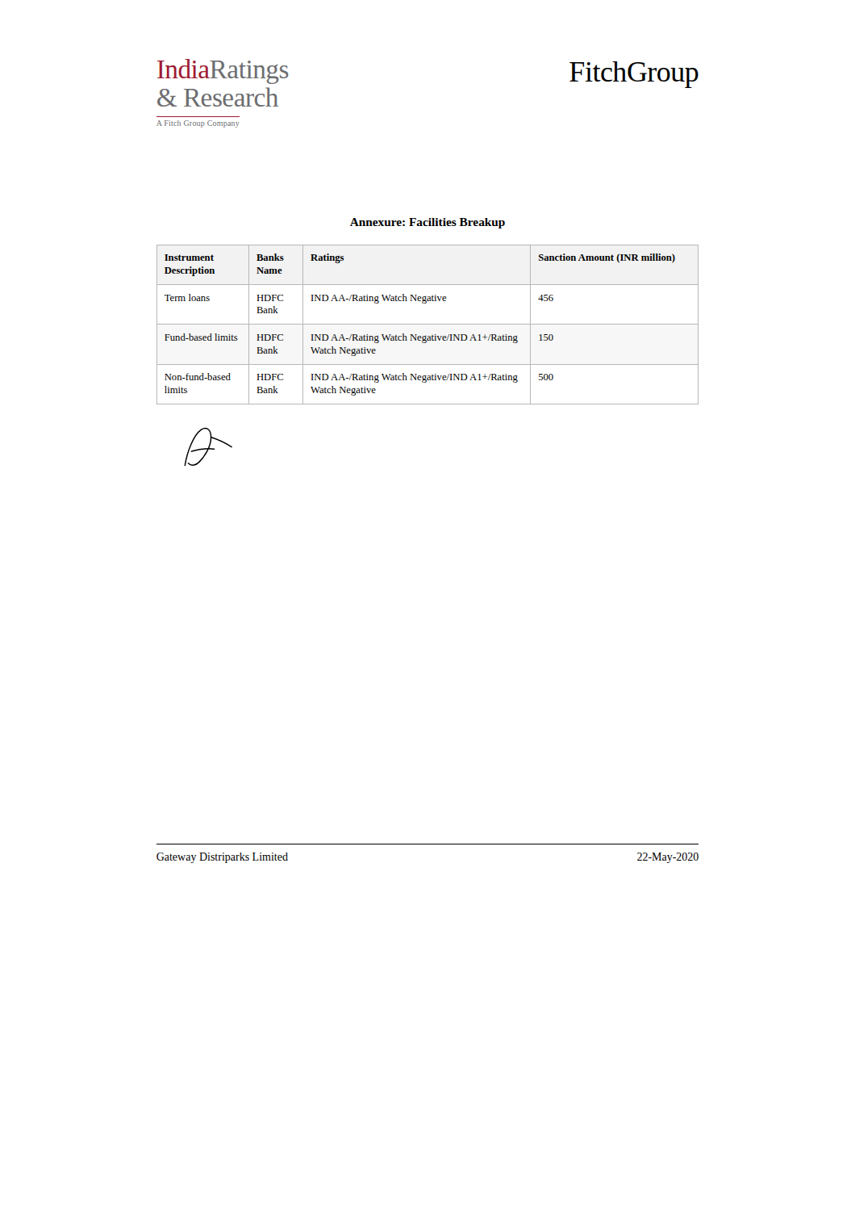India Ratings
& Research
A Fitch Group Company
Fitch Group
Annexure: Facilities Breakup
| Instrument Description | Banks Name | Ratings | Sanction Amount (INR million) |
| --- | --- | --- | --- |
| Term loans | HDFC Bank | IND AA-/Rating Watch Negative | 456 |
| Fund-based limits | HDFC Bank | IND AA-/Rating Watch Negative/IND A1+/Rating Watch Negative | 150 |
| Non-fund-based limits | HDFC Bank | IND AA-/Rating Watch Negative/IND A1+/Rating Watch Negative | 500 |
Gateway Distriparks Limited
22-May-2020